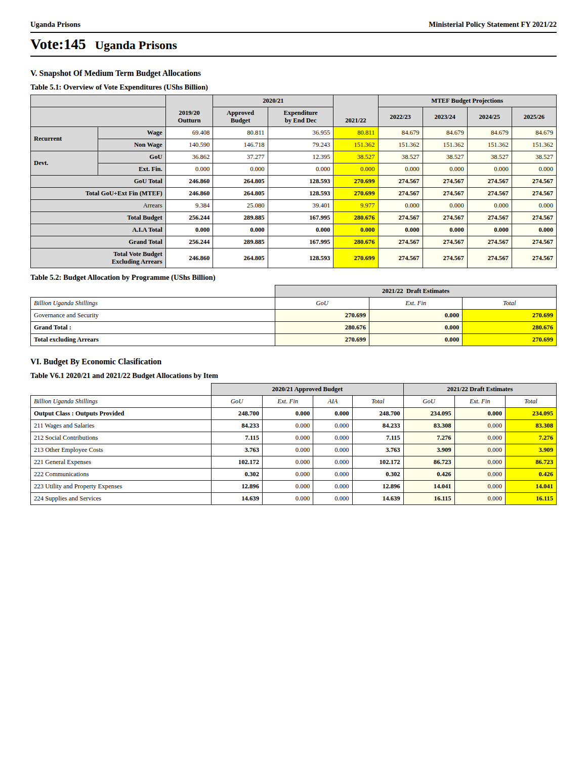Uganda Prisons
Ministerial Policy Statement FY 2021/22
Vote:145 Uganda Prisons
V. Snapshot Of Medium Term Budget Allocations
Table 5.1: Overview of Vote Expenditures (UShs Billion)
| | 2019/20 Outturn | 2020/21 | 2021/22 | MTEF Budget Projections |
| | Approved Budget | Expenditure by End Dec | 2022/23 | 2023/24 | 2024/25 | 2025/26 |
| Recurrent | Wage | 69.408 | 80.811 | 36.955 | 80.811 | 84.679 | 84.679 | 84.679 | 84.679 |
| Non Wage | 140.590 | 146.718 | 79.243 | 151.362 | 151.362 | 151.362 | 151.362 | 151.362 |
| Devt. | GoU | 36.862 | 37.277 | 12.395 | 38.527 | 38.527 | 38.527 | 38.527 | 38.527 |
| Ext. Fin. | 0.000 | 0.000 | 0.000 | 0.000 | 0.000 | 0.000 | 0.000 | 0.000 |
| GoU Total | 246.860 | 264.805 | 128.593 | 270.699 | 274.567 | 274.567 | 274.567 | 274.567 |
| Total GoU+Ext Fin (MTEF) | 246.860 | 264.805 | 128.593 | 270.699 | 274.567 | 274.567 | 274.567 | 274.567 |
| Arrears | 9.384 | 25.080 | 39.401 | 9.977 | 0.000 | 0.000 | 0.000 | 0.000 |
| Total Budget | 256.244 | 289.885 | 167.995 | 280.676 | 274.567 | 274.567 | 274.567 | 274.567 |
| A.I.A Total | 0.000 | 0.000 | 0.000 | 0.000 | 0.000 | 0.000 | 0.000 | 0.000 |
| Grand Total | 256.244 | 289.885 | 167.995 | 280.676 | 274.567 | 274.567 | 274.567 | 274.567 |
| Total Vote Budget Excluding Arrears | 246.860 | 264.805 | 128.593 | 270.699 | 274.567 | 274.567 | 274.567 | 274.567 |
Table 5.2: Budget Allocation by Programme (UShs Billion)
| | 2021/22 Draft Estimates |
| Billion Uganda Shillings | GoU | Ext. Fin | Total |
| Governance and Security | 270.699 | 0.000 | 270.699 |
| Grand Total : | 280.676 | 0.000 | 280.676 |
| Total excluding Arrears | 270.699 | 0.000 | 270.699 |
VI. Budget By Economic Clasification
Table V6.1 2020/21 and 2021/22 Budget Allocations by Item
| | 2020/21 Approved Budget | 2021/22 Draft Estimates |
| Billion Uganda Shillings | GoU | Ext. Fin | AIA | Total | GoU | Ext. Fin | Total |
| Output Class : Outputs Provided | 248.700 | 0.000 | 0.000 | 248.700 | 234.095 | 0.000 | 234.095 |
| 211 Wages and Salaries | 84.233 | 0.000 | 0.000 | 84.233 | 83.308 | 0.000 | 83.308 |
| 212 Social Contributions | 7.115 | 0.000 | 0.000 | 7.115 | 7.276 | 0.000 | 7.276 |
| 213 Other Employee Costs | 3.763 | 0.000 | 0.000 | 3.763 | 3.909 | 0.000 | 3.909 |
| 221 General Expenses | 102.172 | 0.000 | 0.000 | 102.172 | 86.723 | 0.000 | 86.723 |
| 222 Communications | 0.302 | 0.000 | 0.000 | 0.302 | 0.426 | 0.000 | 0.426 |
| 223 Utility and Property Expenses | 12.896 | 0.000 | 0.000 | 12.896 | 14.041 | 0.000 | 14.041 |
| 224 Supplies and Services | 14.639 | 0.000 | 0.000 | 14.639 | 16.115 | 0.000 | 16.115 |